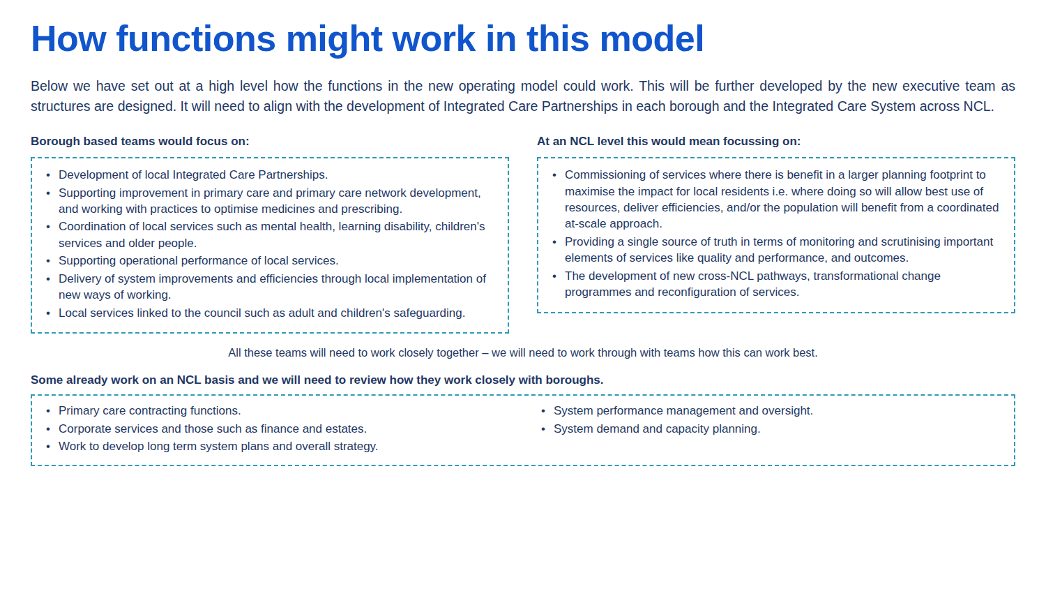How functions might work in this model
Below we have set out at a high level how the functions in the new operating model could work. This will be further developed by the new executive team as structures are designed. It will need to align with the development of Integrated Care Partnerships in each borough and the Integrated Care System across NCL.
Borough based teams would focus on:
Development of local Integrated Care Partnerships.
Supporting improvement in primary care and primary care network development, and working with practices to optimise medicines and prescribing.
Coordination of local services such as mental health, learning disability, children's services and older people.
Supporting operational performance of local services.
Delivery of system improvements and efficiencies through local implementation of new ways of working.
Local services linked to the council such as adult and children's safeguarding.
At an NCL level this would mean focussing on:
Commissioning of services where there is benefit in a larger planning footprint to maximise the impact for local residents i.e. where doing so will allow best use of resources, deliver efficiencies, and/or the population will benefit from a coordinated at-scale approach.
Providing a single source of truth in terms of monitoring and scrutinising important elements of services like quality and performance, and outcomes.
The development of new cross-NCL pathways, transformational change programmes and reconfiguration of services.
All these teams will need to work closely together – we will need to work through with teams how this can work best.
Some already work on an NCL basis and we will need to review how they work closely with boroughs.
Primary care contracting functions.
Corporate services and those such as finance and estates.
Work to develop long term system plans and overall strategy.
System performance management and oversight.
System demand and capacity planning.